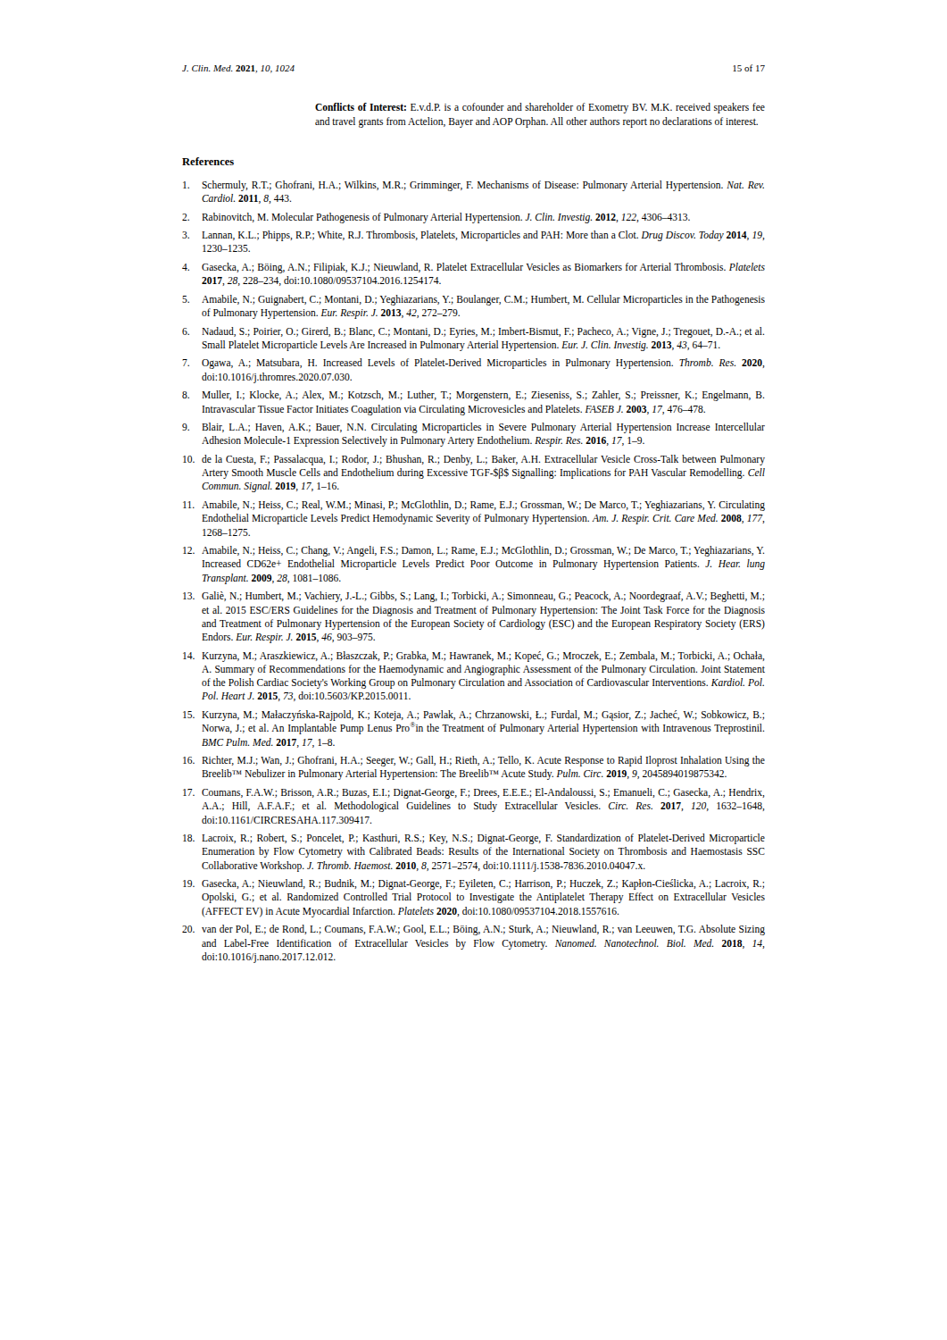J. Clin. Med. 2021, 10, 1024
15 of 17
Conflicts of Interest: E.v.d.P. is a cofounder and shareholder of Exometry BV. M.K. received speakers fee and travel grants from Actelion, Bayer and AOP Orphan. All other authors report no declarations of interest.
References
Schermuly, R.T.; Ghofrani, H.A.; Wilkins, M.R.; Grimminger, F. Mechanisms of Disease: Pulmonary Arterial Hypertension. Nat. Rev. Cardiol. 2011, 8, 443.
Rabinovitch, M. Molecular Pathogenesis of Pulmonary Arterial Hypertension. J. Clin. Investig. 2012, 122, 4306–4313.
Lannan, K.L.; Phipps, R.P.; White, R.J. Thrombosis, Platelets, Microparticles and PAH: More than a Clot. Drug Discov. Today 2014, 19, 1230–1235.
Gasecka, A.; Böing, A.N.; Filipiak, K.J.; Nieuwland, R. Platelet Extracellular Vesicles as Biomarkers for Arterial Thrombosis. Platelets 2017, 28, 228–234, doi:10.1080/09537104.2016.1254174.
Amabile, N.; Guignabert, C.; Montani, D.; Yeghiazarians, Y.; Boulanger, C.M.; Humbert, M. Cellular Microparticles in the Pathogenesis of Pulmonary Hypertension. Eur. Respir. J. 2013, 42, 272–279.
Nadaud, S.; Poirier, O.; Girerd, B.; Blanc, C.; Montani, D.; Eyries, M.; Imbert-Bismut, F.; Pacheco, A.; Vigne, J.; Tregouet, D.-A.; et al. Small Platelet Microparticle Levels Are Increased in Pulmonary Arterial Hypertension. Eur. J. Clin. Investig. 2013, 43, 64–71.
Ogawa, A.; Matsubara, H. Increased Levels of Platelet-Derived Microparticles in Pulmonary Hypertension. Thromb. Res. 2020, doi:10.1016/j.thromres.2020.07.030.
Muller, I.; Klocke, A.; Alex, M.; Kotzsch, M.; Luther, T.; Morgenstern, E.; Zieseniss, S.; Zahler, S.; Preissner, K.; Engelmann, B. Intravascular Tissue Factor Initiates Coagulation via Circulating Microvesicles and Platelets. FASEB J. 2003, 17, 476–478.
Blair, L.A.; Haven, A.K.; Bauer, N.N. Circulating Microparticles in Severe Pulmonary Arterial Hypertension Increase Intercellular Adhesion Molecule-1 Expression Selectively in Pulmonary Artery Endothelium. Respir. Res. 2016, 17, 1–9.
de la Cuesta, F.; Passalacqua, I.; Rodor, J.; Bhushan, R.; Denby, L.; Baker, A.H. Extracellular Vesicle Cross-Talk between Pulmonary Artery Smooth Muscle Cells and Endothelium during Excessive TGF-$β$ Signalling: Implications for PAH Vascular Remodelling. Cell Commun. Signal. 2019, 17, 1–16.
Amabile, N.; Heiss, C.; Real, W.M.; Minasi, P.; McGlothlin, D.; Rame, E.J.; Grossman, W.; De Marco, T.; Yeghiazarians, Y. Circulating Endothelial Microparticle Levels Predict Hemodynamic Severity of Pulmonary Hypertension. Am. J. Respir. Crit. Care Med. 2008, 177, 1268–1275.
Amabile, N.; Heiss, C.; Chang, V.; Angeli, F.S.; Damon, L.; Rame, E.J.; McGlothlin, D.; Grossman, W.; De Marco, T.; Yeghiazarians, Y. Increased CD62e+ Endothelial Microparticle Levels Predict Poor Outcome in Pulmonary Hypertension Patients. J. Hear. lung Transplant. 2009, 28, 1081–1086.
Galiè, N.; Humbert, M.; Vachiery, J.-L.; Gibbs, S.; Lang, I.; Torbicki, A.; Simonneau, G.; Peacock, A.; Noordegraaf, A.V.; Beghetti, M.; et al. 2015 ESC/ERS Guidelines for the Diagnosis and Treatment of Pulmonary Hypertension: The Joint Task Force for the Diagnosis and Treatment of Pulmonary Hypertension of the European Society of Cardiology (ESC) and the European Respiratory Society (ERS) Endors. Eur. Respir. J. 2015, 46, 903–975.
Kurzyna, M.; Araszkiewicz, A.; Błaszczak, P.; Grabka, M.; Hawranek, M.; Kopeć, G.; Mroczek, E.; Zembala, M.; Torbicki, A.; Ochała, A. Summary of Recommendations for the Haemodynamic and Angiographic Assessment of the Pulmonary Circulation. Joint Statement of the Polish Cardiac Society's Working Group on Pulmonary Circulation and Association of Cardiovascular Interventions. Kardiol. Pol. Pol. Heart J. 2015, 73, doi:10.5603/KP.2015.0011.
Kurzyna, M.; Małaczyńska-Rajpold, K.; Koteja, A.; Pawlak, A.; Chrzanowski, Ł.; Furdal, M.; Gąsior, Z.; Jacheć, W.; Sobkowicz, B.; Norwa, J.; et al. An Implantable Pump Lenus Pro®in the Treatment of Pulmonary Arterial Hypertension with Intravenous Treprostinil. BMC Pulm. Med. 2017, 17, 1–8.
Richter, M.J.; Wan, J.; Ghofrani, H.A.; Seeger, W.; Gall, H.; Rieth, A.; Tello, K. Acute Response to Rapid Iloprost Inhalation Using the Breelib™ Nebulizer in Pulmonary Arterial Hypertension: The Breelib™ Acute Study. Pulm. Circ. 2019, 9, 2045894019875342.
Coumans, F.A.W.; Brisson, A.R.; Buzas, E.I.; Dignat-George, F.; Drees, E.E.E.; El-Andaloussi, S.; Emanueli, C.; Gasecka, A.; Hendrix, A.A.; Hill, A.F.A.F.; et al. Methodological Guidelines to Study Extracellular Vesicles. Circ. Res. 2017, 120, 1632–1648, doi:10.1161/CIRCRESAHA.117.309417.
Lacroix, R.; Robert, S.; Poncelet, P.; Kasthuri, R.S.; Key, N.S.; Dignat-George, F. Standardization of Platelet-Derived Microparticle Enumeration by Flow Cytometry with Calibrated Beads: Results of the International Society on Thrombosis and Haemostasis SSC Collaborative Workshop. J. Thromb. Haemost. 2010, 8, 2571–2574, doi:10.1111/j.1538-7836.2010.04047.x.
Gasecka, A.; Nieuwland, R.; Budnik, M.; Dignat-George, F.; Eyileten, C.; Harrison, P.; Huczek, Z.; Kapłon-Cieślicka, A.; Lacroix, R.; Opolski, G.; et al. Randomized Controlled Trial Protocol to Investigate the Antiplatelet Therapy Effect on Extracellular Vesicles (AFFECT EV) in Acute Myocardial Infarction. Platelets 2020, doi:10.1080/09537104.2018.1557616.
van der Pol, E.; de Rond, L.; Coumans, F.A.W.; Gool, E.L.; Böing, A.N.; Sturk, A.; Nieuwland, R.; van Leeuwen, T.G. Absolute Sizing and Label-Free Identification of Extracellular Vesicles by Flow Cytometry. Nanomed. Nanotechnol. Biol. Med. 2018, 14, doi:10.1016/j.nano.2017.12.012.